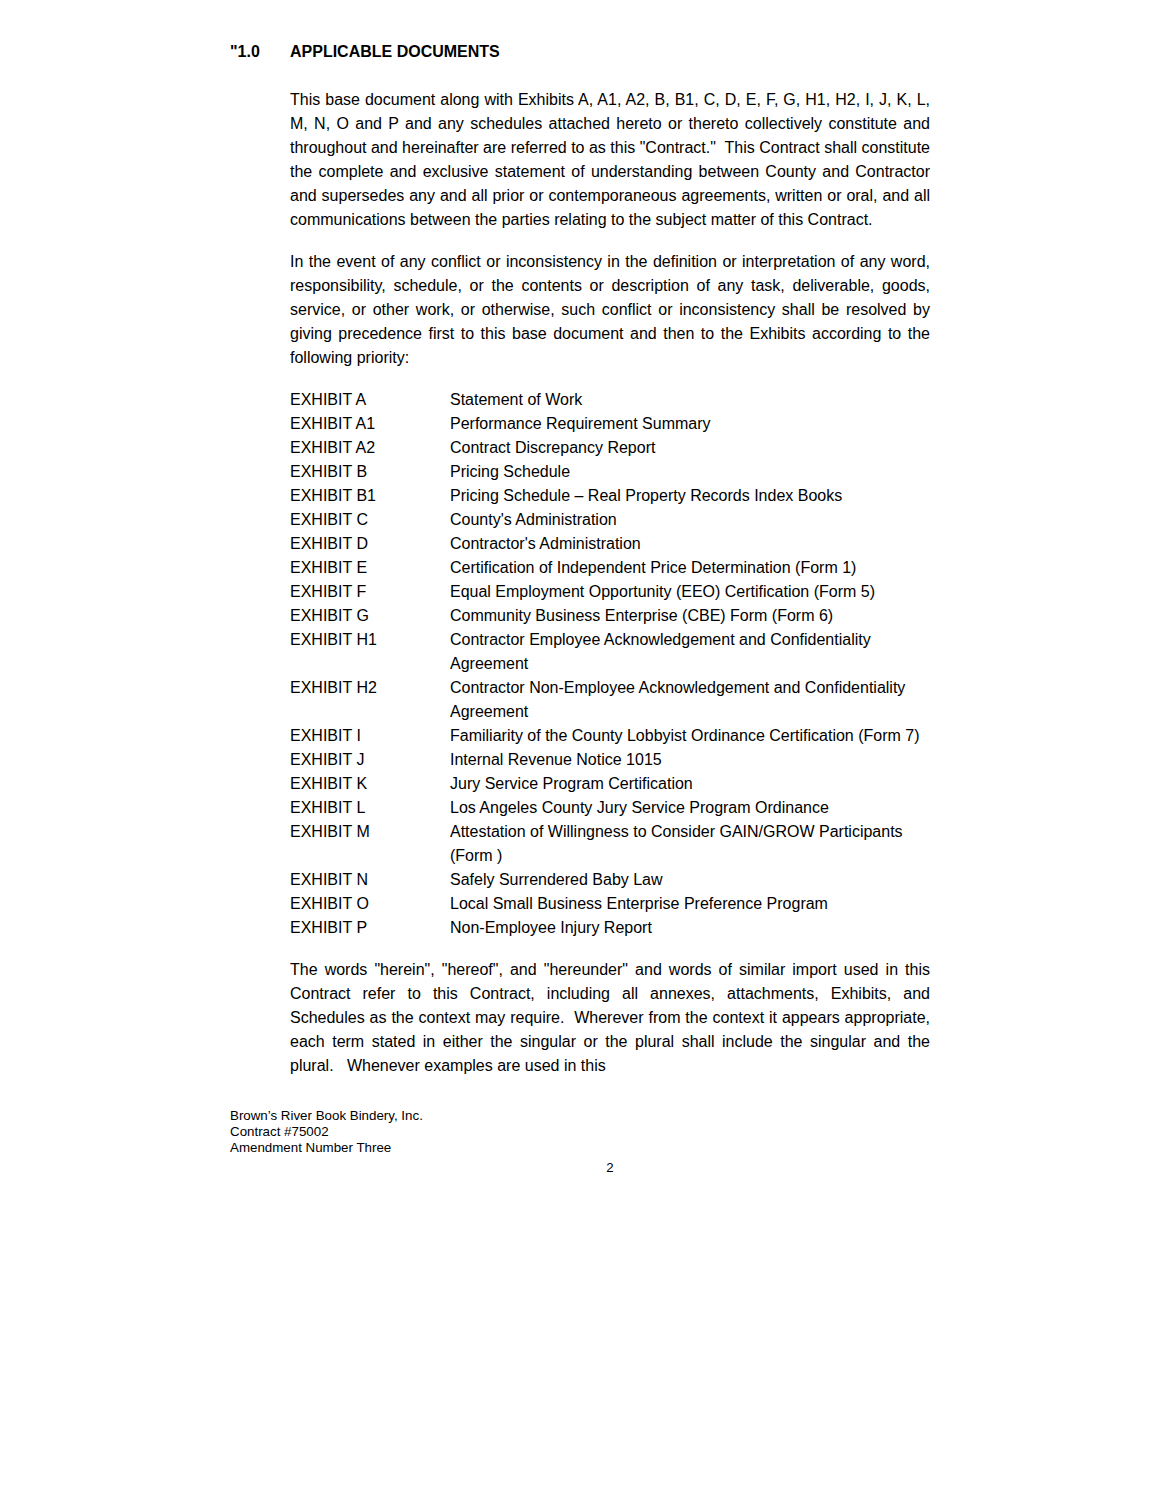"1.0 APPLICABLE DOCUMENTS
This base document along with Exhibits A, A1, A2, B, B1, C, D, E, F, G, H1, H2, I, J, K, L, M, N, O and P and any schedules attached hereto or thereto collectively constitute and throughout and hereinafter are referred to as this "Contract." This Contract shall constitute the complete and exclusive statement of understanding between County and Contractor and supersedes any and all prior or contemporaneous agreements, written or oral, and all communications between the parties relating to the subject matter of this Contract.
In the event of any conflict or inconsistency in the definition or interpretation of any word, responsibility, schedule, or the contents or description of any task, deliverable, goods, service, or other work, or otherwise, such conflict or inconsistency shall be resolved by giving precedence first to this base document and then to the Exhibits according to the following priority:
| EXHIBIT A | Statement of Work |
| EXHIBIT A1 | Performance Requirement Summary |
| EXHIBIT A2 | Contract Discrepancy Report |
| EXHIBIT B | Pricing Schedule |
| EXHIBIT B1 | Pricing Schedule – Real Property Records Index Books |
| EXHIBIT C | County's Administration |
| EXHIBIT D | Contractor's Administration |
| EXHIBIT E | Certification of Independent Price Determination (Form 1) |
| EXHIBIT F | Equal Employment Opportunity (EEO) Certification (Form 5) |
| EXHIBIT G | Community Business Enterprise (CBE) Form (Form 6) |
| EXHIBIT H1 | Contractor Employee Acknowledgement and Confidentiality Agreement |
| EXHIBIT H2 | Contractor Non-Employee Acknowledgement and Confidentiality Agreement |
| EXHIBIT I | Familiarity of the County Lobbyist Ordinance Certification (Form 7) |
| EXHIBIT J | Internal Revenue Notice 1015 |
| EXHIBIT K | Jury Service Program Certification |
| EXHIBIT L | Los Angeles County Jury Service Program Ordinance |
| EXHIBIT M | Attestation of Willingness to Consider GAIN/GROW Participants (Form ) |
| EXHIBIT N | Safely Surrendered Baby Law |
| EXHIBIT O | Local Small Business Enterprise Preference Program |
| EXHIBIT P | Non-Employee Injury Report |
The words "herein", "hereof", and "hereunder" and words of similar import used in this Contract refer to this Contract, including all annexes, attachments, Exhibits, and Schedules as the context may require. Wherever from the context it appears appropriate, each term stated in either the singular or the plural shall include the singular and the plural. Whenever examples are used in this
Brown’s River Book Bindery, Inc.
Contract #75002
Amendment Number Three
2